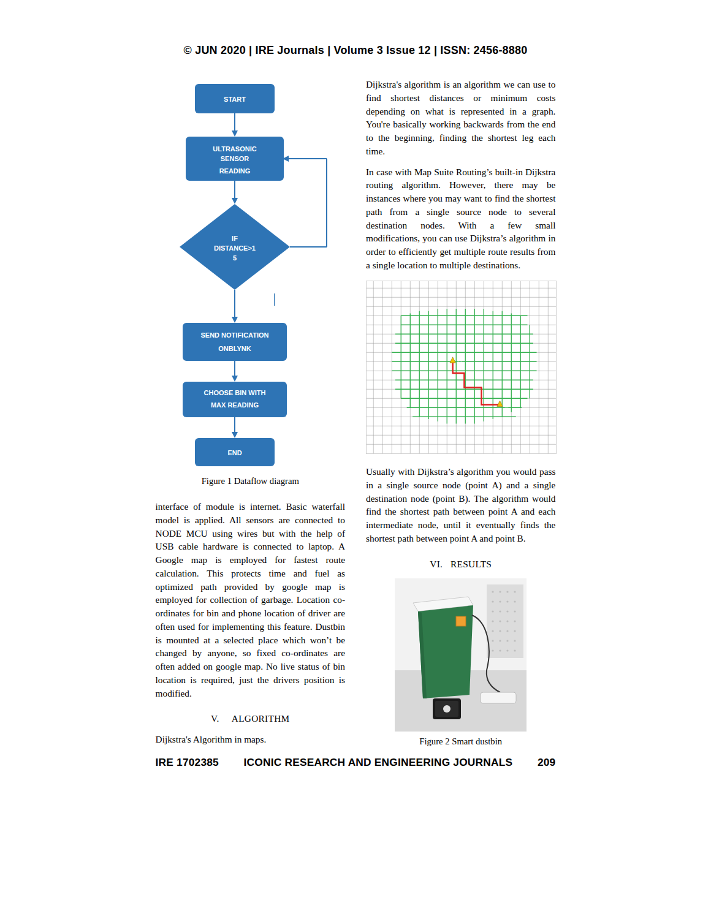© JUN 2020 | IRE Journals | Volume 3 Issue 12 | ISSN: 2456-8880
START ULTRASONIC SENSOR READING IF DISTANCE>1 5 SEND NOTIFICATION ONBLYNK CHOOSE BIN WITH MAX READING END
Figure 1 Dataflow diagram
interface of module is internet. Basic waterfall model is applied. All sensors are connected to NODE MCU using wires but with the help of USB cable hardware is connected to laptop. A Google map is employed for fastest route calculation. This protects time and fuel as optimized path provided by google map is employed for collection of garbage. Location co-ordinates for bin and phone location of driver are often used for implementing this feature. Dustbin is mounted at a selected place which won’t be changed by anyone, so fixed co-ordinates are often added on google map. No live status of bin location is required, just the drivers position is modified.
V. ALGORITHM
Dijkstra's Algorithm in maps.
Dijkstra's algorithm is an algorithm we can use to find shortest distances or minimum costs depending on what is represented in a graph. You're basically working backwards from the end to the beginning, finding the shortest leg each time.
In case with Map Suite Routing’s built-in Dijkstra routing algorithm. However, there may be instances where you may want to find the shortest path from a single source node to several destination nodes. With a few small modifications, you can use Dijkstra’s algorithm in order to efficiently get multiple route results from a single location to multiple destinations.
A B
Usually with Dijkstra’s algorithm you would pass in a single source node (point A) and a single destination node (point B). The algorithm would find the shortest path between point A and each intermediate node, until it eventually finds the shortest path between point A and point B.
VI. RESULTS
Figure 2 Smart dustbin
IRE 1702385
ICONIC RESEARCH AND ENGINEERING JOURNALS
209